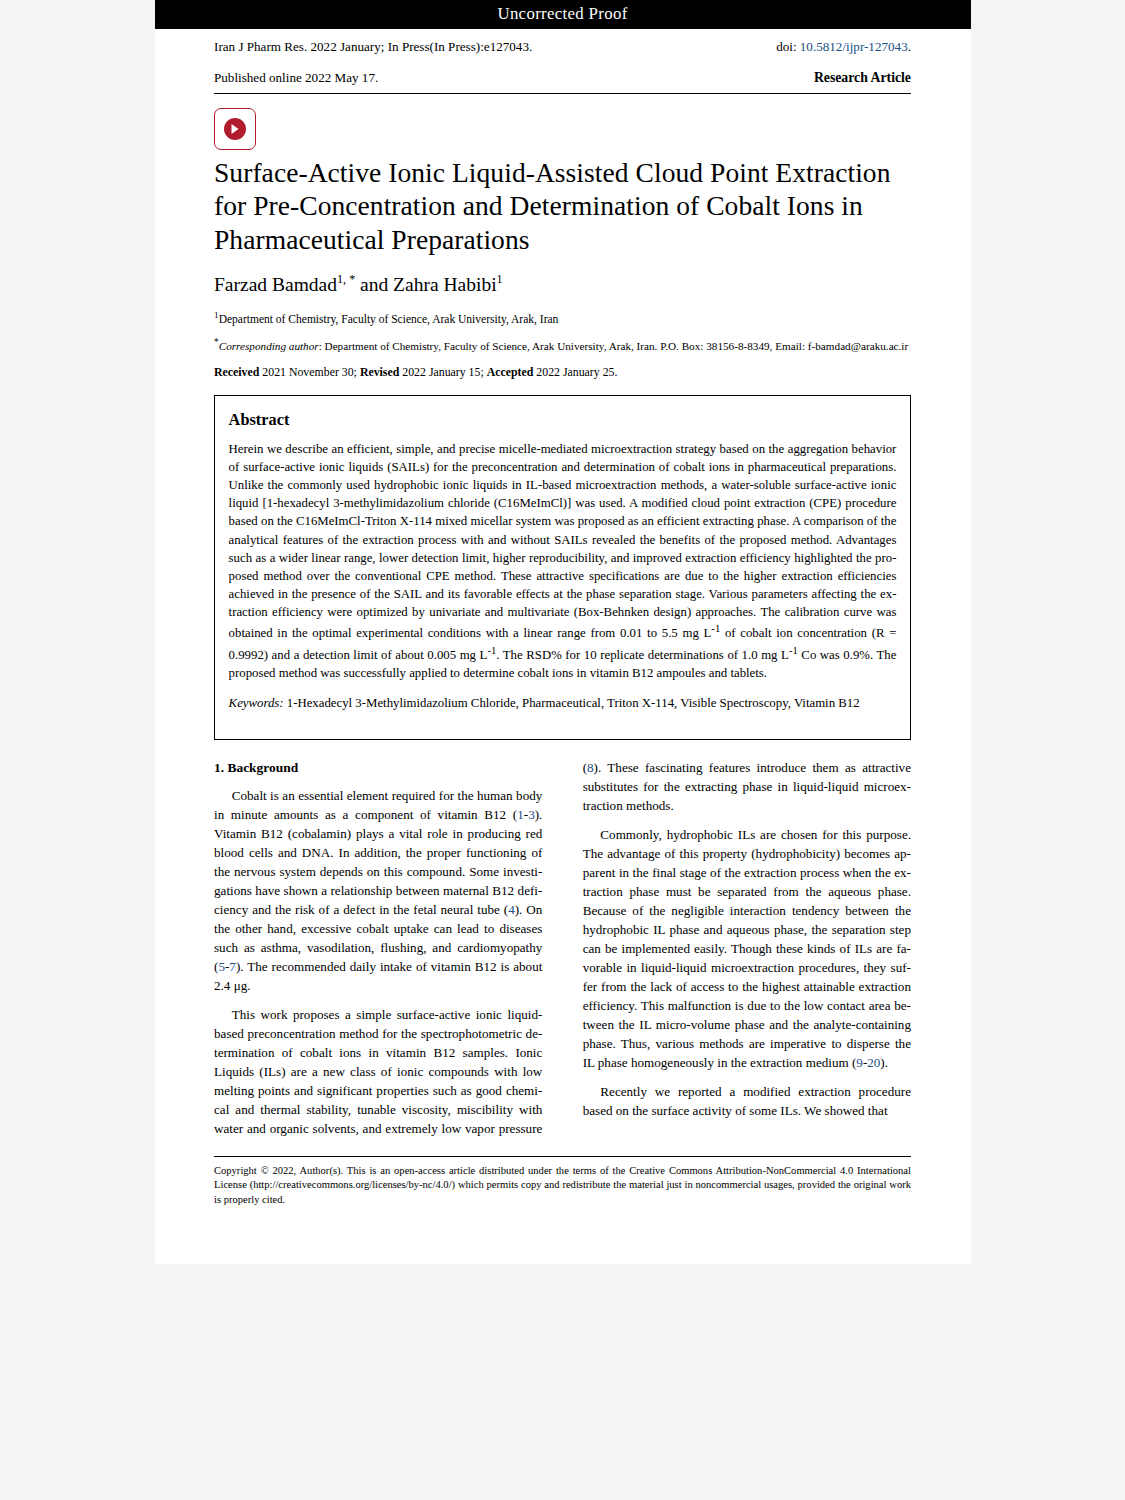Uncorrected Proof
Iran J Pharm Res. 2022 January; In Press(In Press):e127043.
doi: 10.5812/ijpr-127043.
Published online 2022 May 17.
Research Article
Surface-Active Ionic Liquid-Assisted Cloud Point Extraction for Pre-Concentration and Determination of Cobalt Ions in Pharmaceutical Preparations
Farzad Bamdad1, * and Zahra Habibi1
1Department of Chemistry, Faculty of Science, Arak University, Arak, Iran
*Corresponding author: Department of Chemistry, Faculty of Science, Arak University, Arak, Iran. P.O. Box: 38156-8-8349, Email: f-bamdad@araku.ac.ir
Received 2021 November 30; Revised 2022 January 15; Accepted 2022 January 25.
Abstract
Herein we describe an efficient, simple, and precise micelle-mediated microextraction strategy based on the aggregation behavior of surface-active ionic liquids (SAILs) for the preconcentration and determination of cobalt ions in pharmaceutical preparations. Unlike the commonly used hydrophobic ionic liquids in IL-based microextraction methods, a water-soluble surface-active ionic liquid [1-hexadecyl 3-methylimidazolium chloride (C16MeImCl)] was used. A modified cloud point extraction (CPE) procedure based on the C16MeImCl-Triton X-114 mixed micellar system was proposed as an efficient extracting phase. A comparison of the analytical features of the extraction process with and without SAILs revealed the benefits of the proposed method. Advantages such as a wider linear range, lower detection limit, higher reproducibility, and improved extraction efficiency highlighted the proposed method over the conventional CPE method. These attractive specifications are due to the higher extraction efficiencies achieved in the presence of the SAIL and its favorable effects at the phase separation stage. Various parameters affecting the extraction efficiency were optimized by univariate and multivariate (Box-Behnken design) approaches. The calibration curve was obtained in the optimal experimental conditions with a linear range from 0.01 to 5.5 mg L-1 of cobalt ion concentration (R = 0.9992) and a detection limit of about 0.005 mg L-1. The RSD% for 10 replicate determinations of 1.0 mg L-1 Co was 0.9%. The proposed method was successfully applied to determine cobalt ions in vitamin B12 ampoules and tablets.
Keywords: 1-Hexadecyl 3-Methylimidazolium Chloride, Pharmaceutical, Triton X-114, Visible Spectroscopy, Vitamin B12
1. Background
Cobalt is an essential element required for the human body in minute amounts as a component of vitamin B12 (1-3). Vitamin B12 (cobalamin) plays a vital role in producing red blood cells and DNA. In addition, the proper functioning of the nervous system depends on this compound. Some investigations have shown a relationship between maternal B12 deficiency and the risk of a defect in the fetal neural tube (4). On the other hand, excessive cobalt uptake can lead to diseases such as asthma, vasodilation, flushing, and cardiomyopathy (5-7). The recommended daily intake of vitamin B12 is about 2.4 μg.
This work proposes a simple surface-active ionic liquid-based preconcentration method for the spectrophotometric determination of cobalt ions in vitamin B12 samples. Ionic Liquids (ILs) are a new class of ionic compounds with low melting points and significant properties such as good chemical and thermal stability, tunable viscosity, miscibility with water and organic solvents, and extremely low vapor pressure (8). These fascinating features introduce them as attractive substitutes for the extracting phase in liquid-liquid microextraction methods.
Commonly, hydrophobic ILs are chosen for this purpose. The advantage of this property (hydrophobicity) becomes apparent in the final stage of the extraction process when the extraction phase must be separated from the aqueous phase. Because of the negligible interaction tendency between the hydrophobic IL phase and aqueous phase, the separation step can be implemented easily. Though these kinds of ILs are favorable in liquid-liquid microextraction procedures, they suffer from the lack of access to the highest attainable extraction efficiency. This malfunction is due to the low contact area between the IL micro-volume phase and the analyte-containing phase. Thus, various methods are imperative to disperse the IL phase homogeneously in the extraction medium (9-20).
Recently we reported a modified extraction procedure based on the surface activity of some ILs. We showed that
Copyright © 2022, Author(s). This is an open-access article distributed under the terms of the Creative Commons Attribution-NonCommercial 4.0 International License (http://creativecommons.org/licenses/by-nc/4.0/) which permits copy and redistribute the material just in noncommercial usages, provided the original work is properly cited.